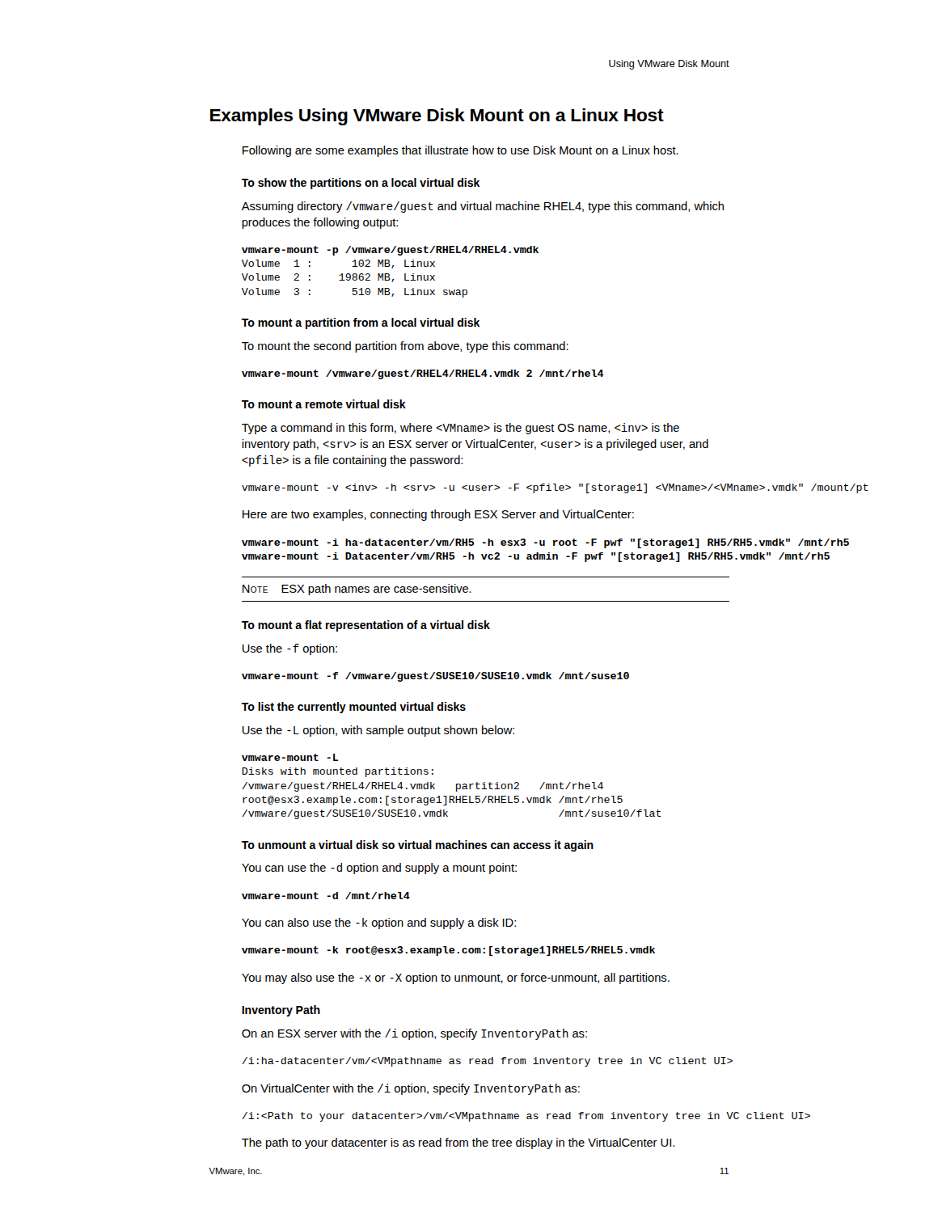Using VMware Disk Mount
Examples Using VMware Disk Mount on a Linux Host
Following are some examples that illustrate how to use Disk Mount on a Linux host.
To show the partitions on a local virtual disk
Assuming directory /vmware/guest and virtual machine RHEL4, type this command, which produces the following output:
vmware-mount -p /vmware/guest/RHEL4/RHEL4.vmdk
Volume  1 :      102 MB, Linux
Volume  2 :    19862 MB, Linux
Volume  3 :      510 MB, Linux swap
To mount a partition from a local virtual disk
To mount the second partition from above, type this command:
vmware-mount /vmware/guest/RHEL4/RHEL4.vmdk 2 /mnt/rhel4
To mount a remote virtual disk
Type a command in this form, where <VMname> is the guest OS name, <inv> is the inventory path, <srv> is an ESX server or VirtualCenter, <user> is a privileged user, and <pfile> is a file containing the password:
vmware-mount -v <inv> -h <srv> -u <user> -F <pfile> "[storage1] <VMname>/<VMname>.vmdk" /mount/pt
Here are two examples, connecting through ESX Server and VirtualCenter:
vmware-mount -i ha-datacenter/vm/RH5 -h esx3 -u root -F pwf "[storage1] RH5/RH5.vmdk" /mnt/rh5
vmware-mount -i Datacenter/vm/RH5 -h vc2 -u admin -F pwf "[storage1] RH5/RH5.vmdk" /mnt/rh5
Note ESX path names are case-sensitive.
To mount a flat representation of a virtual disk
Use the -f option:
vmware-mount -f /vmware/guest/SUSE10/SUSE10.vmdk /mnt/suse10
To list the currently mounted virtual disks
Use the -L option, with sample output shown below:
vmware-mount -L
Disks with mounted partitions:
/vmware/guest/RHEL4/RHEL4.vmdk   partition2   /mnt/rhel4
root@esx3.example.com:[storage1]RHEL5/RHEL5.vmdk /mnt/rhel5
/vmware/guest/SUSE10/SUSE10.vmdk                 /mnt/suse10/flat
To unmount a virtual disk so virtual machines can access it again
You can use the -d option and supply a mount point:
vmware-mount -d /mnt/rhel4
You can also use the -k option and supply a disk ID:
vmware-mount -k root@esx3.example.com:[storage1]RHEL5/RHEL5.vmdk
You may also use the -x or -X option to unmount, or force-unmount, all partitions.
Inventory Path
On an ESX server with the /i option, specify InventoryPath as:
/i:ha-datacenter/vm/<VMpathname as read from inventory tree in VC client UI>
On VirtualCenter with the /i option, specify InventoryPath as:
/i:<Path to your datacenter>/vm/<VMpathname as read from inventory tree in VC client UI>
The path to your datacenter is as read from the tree display in the VirtualCenter UI.
VMware, Inc. 11